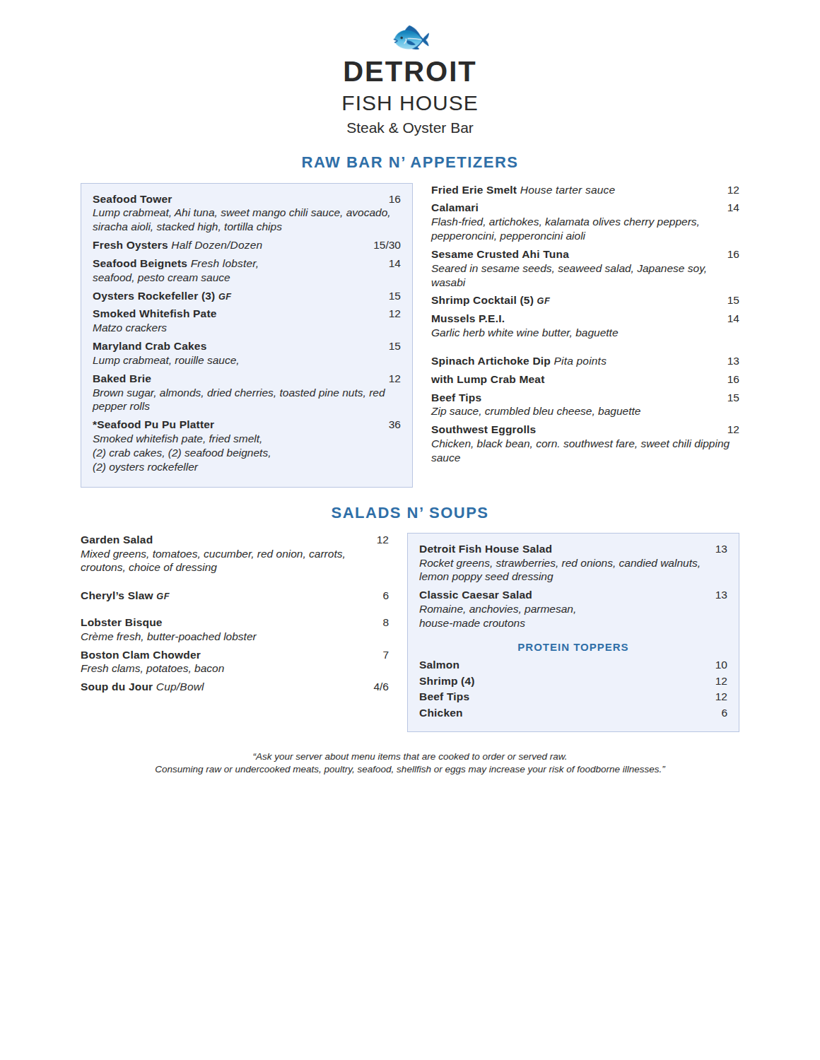🐟
DETROIT
FISH HOUSE
Steak & Oyster Bar
RAW BAR N’ APPETIZERS
Seafood Tower 16
Lump crabmeat, Ahi tuna, sweet mango chili sauce, avocado, siracha aioli, stacked high, tortilla chips
Fresh Oysters Half Dozen/Dozen 15/30
Seafood Beignets Fresh lobster, 14
seafood, pesto cream sauce
Oysters Rockefeller (3) GF 15
Smoked Whitefish Pate 12
Matzo crackers
Maryland Crab Cakes 15
Lump crabmeat, rouille sauce,
Baked Brie 12
Brown sugar, almonds, dried cherries, toasted pine nuts, red pepper rolls
*Seafood Pu Pu Platter 36
Smoked whitefish pate, fried smelt,
(2) crab cakes, (2) seafood beignets,
(2) oysters rockefeller
Fried Erie Smelt House tarter sauce 12
Calamari 14
Flash-fried, artichokes, kalamata olives cherry peppers, pepperoncini, pepperoncini aioli
Sesame Crusted Ahi Tuna 16
Seared in sesame seeds, seaweed salad, Japanese soy, wasabi
Shrimp Cocktail (5) GF 15
Mussels P.E.I. 14
Garlic herb white wine butter, baguette
Spinach Artichoke Dip Pita points 13
with Lump Crab Meat 16
Beef Tips 15
Zip sauce, crumbled bleu cheese, baguette
Southwest Eggrolls 12
Chicken, black bean, corn. southwest fare, sweet chili dipping sauce
SALADS N’ SOUPS
Garden Salad 12
Mixed greens, tomatoes, cucumber, red onion, carrots, croutons, choice of dressing
Cheryl’s Slaw GF 6
Lobster Bisque 8
Crème fresh, butter-poached lobster
Boston Clam Chowder 7
Fresh clams, potatoes, bacon
Soup du Jour Cup/Bowl 4/6
Detroit Fish House Salad 13
Rocket greens, strawberries, red onions, candied walnuts, lemon poppy seed dressing
Classic Caesar Salad 13
Romaine, anchovies, parmesan,
house-made croutons
PROTEIN TOPPERS
Salmon 10
Shrimp (4) 12
Beef Tips 12
Chicken 6
“Ask your server about menu items that are cooked to order or served raw.
Consuming raw or undercooked meats, poultry, seafood, shellfish or eggs may increase your risk of foodborne illnesses.”